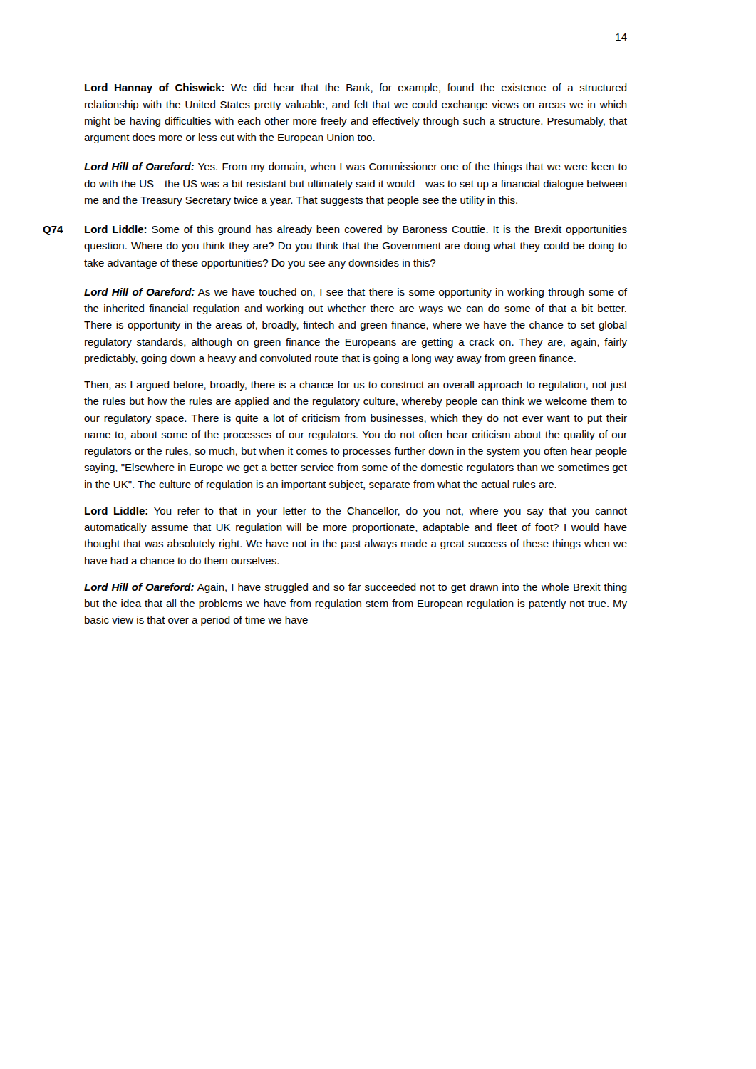14
Lord Hannay of Chiswick: We did hear that the Bank, for example, found the existence of a structured relationship with the United States pretty valuable, and felt that we could exchange views on areas we in which might be having difficulties with each other more freely and effectively through such a structure. Presumably, that argument does more or less cut with the European Union too.
Lord Hill of Oareford: Yes. From my domain, when I was Commissioner one of the things that we were keen to do with the US—the US was a bit resistant but ultimately said it would—was to set up a financial dialogue between me and the Treasury Secretary twice a year. That suggests that people see the utility in this.
Q74
Lord Liddle: Some of this ground has already been covered by Baroness Couttie. It is the Brexit opportunities question. Where do you think they are? Do you think that the Government are doing what they could be doing to take advantage of these opportunities? Do you see any downsides in this?
Lord Hill of Oareford: As we have touched on, I see that there is some opportunity in working through some of the inherited financial regulation and working out whether there are ways we can do some of that a bit better. There is opportunity in the areas of, broadly, fintech and green finance, where we have the chance to set global regulatory standards, although on green finance the Europeans are getting a crack on. They are, again, fairly predictably, going down a heavy and convoluted route that is going a long way away from green finance.
Then, as I argued before, broadly, there is a chance for us to construct an overall approach to regulation, not just the rules but how the rules are applied and the regulatory culture, whereby people can think we welcome them to our regulatory space. There is quite a lot of criticism from businesses, which they do not ever want to put their name to, about some of the processes of our regulators. You do not often hear criticism about the quality of our regulators or the rules, so much, but when it comes to processes further down in the system you often hear people saying, "Elsewhere in Europe we get a better service from some of the domestic regulators than we sometimes get in the UK". The culture of regulation is an important subject, separate from what the actual rules are.
Lord Liddle: You refer to that in your letter to the Chancellor, do you not, where you say that you cannot automatically assume that UK regulation will be more proportionate, adaptable and fleet of foot? I would have thought that was absolutely right. We have not in the past always made a great success of these things when we have had a chance to do them ourselves.
Lord Hill of Oareford: Again, I have struggled and so far succeeded not to get drawn into the whole Brexit thing but the idea that all the problems we have from regulation stem from European regulation is patently not true. My basic view is that over a period of time we have